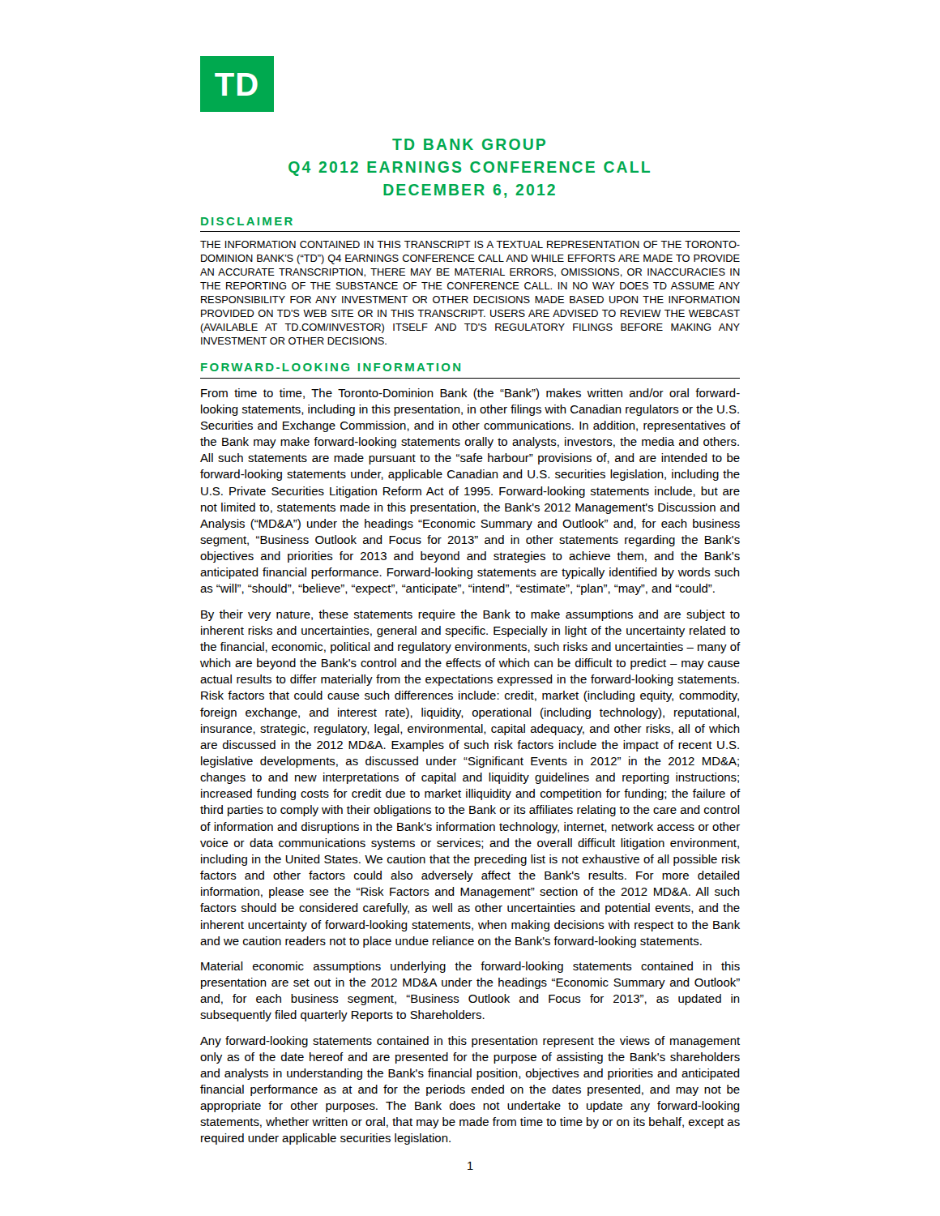TD BANK GROUP Q4 2012 EARNINGS CONFERENCE CALL DECEMBER 6, 2012
DISCLAIMER
THE INFORMATION CONTAINED IN THIS TRANSCRIPT IS A TEXTUAL REPRESENTATION OF THE TORONTO-DOMINION BANK'S (“TD”) Q4 EARNINGS CONFERENCE CALL AND WHILE EFFORTS ARE MADE TO PROVIDE AN ACCURATE TRANSCRIPTION, THERE MAY BE MATERIAL ERRORS, OMISSIONS, OR INACCURACIES IN THE REPORTING OF THE SUBSTANCE OF THE CONFERENCE CALL. IN NO WAY DOES TD ASSUME ANY RESPONSIBILITY FOR ANY INVESTMENT OR OTHER DECISIONS MADE BASED UPON THE INFORMATION PROVIDED ON TD'S WEB SITE OR IN THIS TRANSCRIPT. USERS ARE ADVISED TO REVIEW THE WEBCAST (AVAILABLE AT TD.COM/INVESTOR) ITSELF AND TD'S REGULATORY FILINGS BEFORE MAKING ANY INVESTMENT OR OTHER DECISIONS.
FORWARD-LOOKING INFORMATION
From time to time, The Toronto-Dominion Bank (the “Bank”) makes written and/or oral forward-looking statements, including in this presentation, in other filings with Canadian regulators or the U.S. Securities and Exchange Commission, and in other communications. In addition, representatives of the Bank may make forward-looking statements orally to analysts, investors, the media and others. All such statements are made pursuant to the “safe harbour” provisions of, and are intended to be forward-looking statements under, applicable Canadian and U.S. securities legislation, including the U.S. Private Securities Litigation Reform Act of 1995. Forward-looking statements include, but are not limited to, statements made in this presentation, the Bank's 2012 Management's Discussion and Analysis (“MD&A”) under the headings “Economic Summary and Outlook” and, for each business segment, “Business Outlook and Focus for 2013” and in other statements regarding the Bank's objectives and priorities for 2013 and beyond and strategies to achieve them, and the Bank's anticipated financial performance. Forward-looking statements are typically identified by words such as “will”, “should”, “believe”, “expect”, “anticipate”, “intend”, “estimate”, “plan”, “may”, and “could”.
By their very nature, these statements require the Bank to make assumptions and are subject to inherent risks and uncertainties, general and specific. Especially in light of the uncertainty related to the financial, economic, political and regulatory environments, such risks and uncertainties – many of which are beyond the Bank's control and the effects of which can be difficult to predict – may cause actual results to differ materially from the expectations expressed in the forward-looking statements. Risk factors that could cause such differences include: credit, market (including equity, commodity, foreign exchange, and interest rate), liquidity, operational (including technology), reputational, insurance, strategic, regulatory, legal, environmental, capital adequacy, and other risks, all of which are discussed in the 2012 MD&A. Examples of such risk factors include the impact of recent U.S. legislative developments, as discussed under “Significant Events in 2012” in the 2012 MD&A; changes to and new interpretations of capital and liquidity guidelines and reporting instructions; increased funding costs for credit due to market illiquidity and competition for funding; the failure of third parties to comply with their obligations to the Bank or its affiliates relating to the care and control of information and disruptions in the Bank's information technology, internet, network access or other voice or data communications systems or services; and the overall difficult litigation environment, including in the United States. We caution that the preceding list is not exhaustive of all possible risk factors and other factors could also adversely affect the Bank's results. For more detailed information, please see the “Risk Factors and Management” section of the 2012 MD&A. All such factors should be considered carefully, as well as other uncertainties and potential events, and the inherent uncertainty of forward-looking statements, when making decisions with respect to the Bank and we caution readers not to place undue reliance on the Bank's forward-looking statements.
Material economic assumptions underlying the forward-looking statements contained in this presentation are set out in the 2012 MD&A under the headings “Economic Summary and Outlook” and, for each business segment, “Business Outlook and Focus for 2013”, as updated in subsequently filed quarterly Reports to Shareholders.
Any forward-looking statements contained in this presentation represent the views of management only as of the date hereof and are presented for the purpose of assisting the Bank's shareholders and analysts in understanding the Bank's financial position, objectives and priorities and anticipated financial performance as at and for the periods ended on the dates presented, and may not be appropriate for other purposes. The Bank does not undertake to update any forward-looking statements, whether written or oral, that may be made from time to time by or on its behalf, except as required under applicable securities legislation.
1